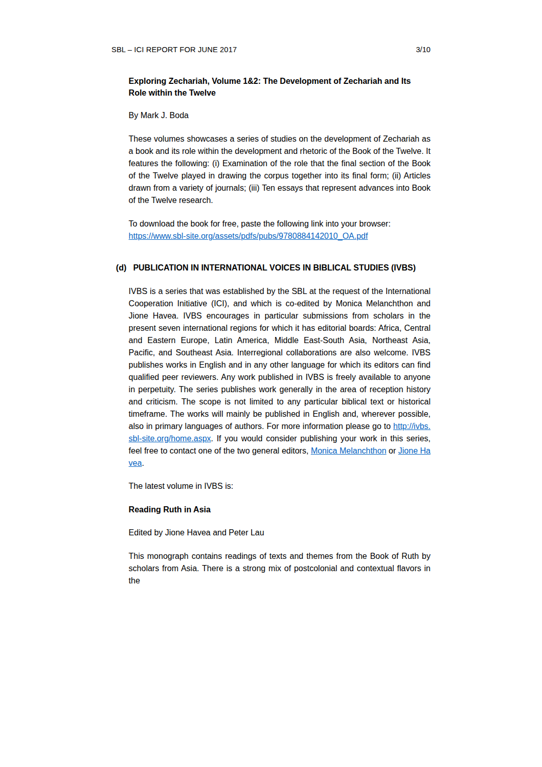SBL – ICI REPORT FOR JUNE 2017 3/10
Exploring Zechariah, Volume 1&2: The Development of Zechariah and Its Role within the Twelve
By Mark J. Boda
These volumes showcases a series of studies on the development of Zechariah as a book and its role within the development and rhetoric of the Book of the Twelve. It features the following: (i) Examination of the role that the final section of the Book of the Twelve played in drawing the corpus together into its final form; (ii) Articles drawn from a variety of journals; (iii) Ten essays that represent advances into Book of the Twelve research.
To download the book for free, paste the following link into your browser:
https://www.sbl-site.org/assets/pdfs/pubs/9780884142010_OA.pdf
(d) PUBLICATION IN INTERNATIONAL VOICES IN BIBLICAL STUDIES (IVBS)
IVBS is a series that was established by the SBL at the request of the International Cooperation Initiative (ICI), and which is co-edited by Monica Melanchthon and Jione Havea. IVBS encourages in particular submissions from scholars in the present seven international regions for which it has editorial boards: Africa, Central and Eastern Europe, Latin America, Middle East-South Asia, Northeast Asia, Pacific, and Southeast Asia. Interregional collaborations are also welcome. IVBS publishes works in English and in any other language for which its editors can find qualified peer reviewers. Any work published in IVBS is freely available to anyone in perpetuity. The series publishes work generally in the area of reception history and criticism. The scope is not limited to any particular biblical text or historical timeframe. The works will mainly be published in English and, wherever possible, also in primary languages of authors. For more information please go to http://ivbs.sbl-site.org/home.aspx. If you would consider publishing your work in this series, feel free to contact one of the two general editors, Monica Melanchthon or Jione Havea.
The latest volume in IVBS is:
Reading Ruth in Asia
Edited by Jione Havea and Peter Lau
This monograph contains readings of texts and themes from the Book of Ruth by scholars from Asia. There is a strong mix of postcolonial and contextual flavors in the